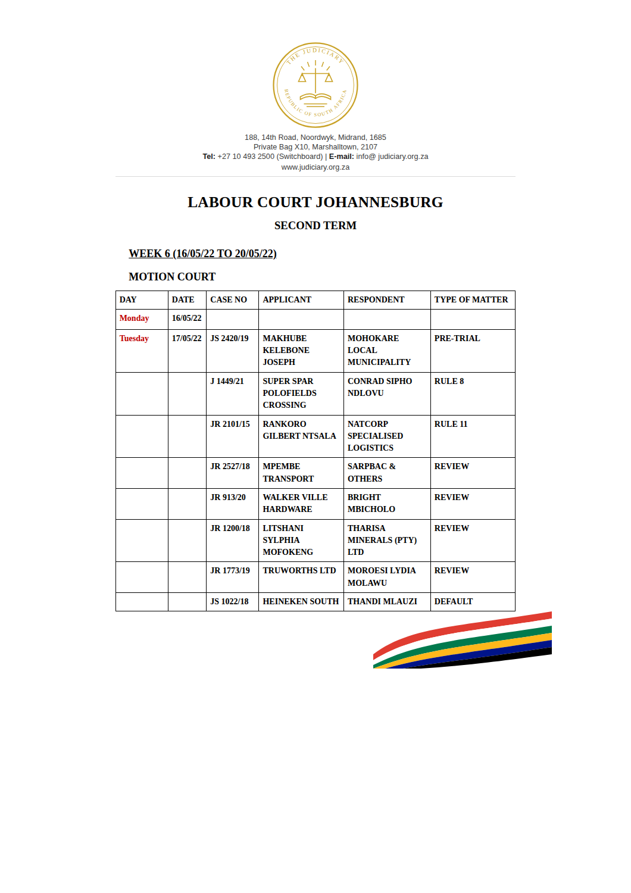THE JUDICIARY REPUBLIC OF SOUTH AFRICA
188, 14th Road, Noordwyk, Midrand, 1685
Private Bag X10, Marshalltown, 2107
Tel: +27 10 493 2500 (Switchboard) | E-mail: info@ judiciary.org.za
www.judiciary.org.za
LABOUR COURT JOHANNESBURG
SECOND TERM
WEEK 6 (16/05/22 TO 20/05/22)
MOTION COURT
| DAY | DATE | CASE NO | APPLICANT | RESPONDENT | TYPE OF MATTER |
| --- | --- | --- | --- | --- | --- |
| Monday | 16/05/22 | | | | |
| Tuesday | 17/05/22 | JS 2420/19 | MAKHUBE KELEBONE JOSEPH | MOHOKARE LOCAL MUNICIPALITY | PRE-TRIAL |
| | | J 1449/21 | SUPER SPAR POLOFIELDS CROSSING | CONRAD SIPHO NDLOVU | RULE 8 |
| | | JR 2101/15 | RANKORO GILBERT NTSALA | NATCORP SPECIALISED LOGISTICS | RULE 11 |
| | | JR 2527/18 | MPEMBE TRANSPORT | SARPBAC & OTHERS | REVIEW |
| | | JR 913/20 | WALKER VILLE HARDWARE | BRIGHT MBICHOLO | REVIEW |
| | | JR 1200/18 | LITSHANI SYLPHIA MOFOKENG | THARISA MINERALS (PTY) LTD | REVIEW |
| | | JR 1773/19 | TRUWORTHS LTD | MOROESI LYDIA MOLAWU | REVIEW |
| | | JS 1022/18 | HEINEKEN SOUTH | THANDI MLAUZI | DEFAULT |